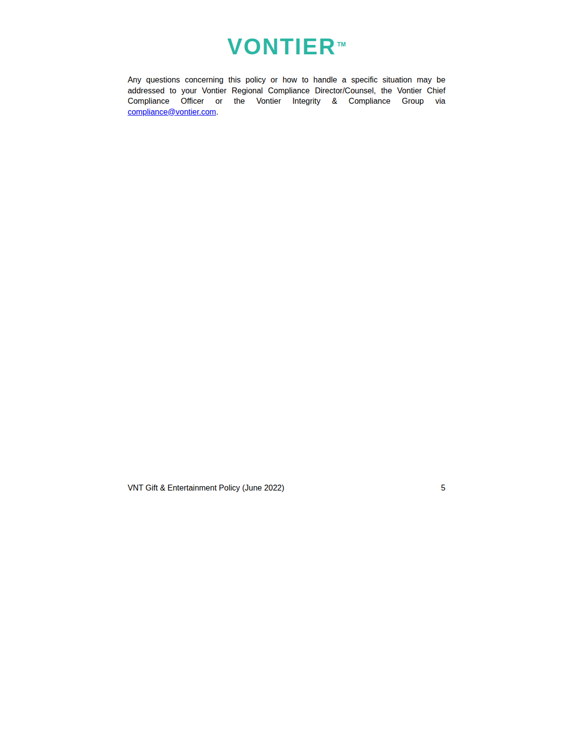VONTIERTM
Any questions concerning this policy or how to handle a specific situation may be addressed to your Vontier Regional Compliance Director/Counsel, the Vontier Chief Compliance Officer or the Vontier Integrity & Compliance Group via compliance@vontier.com.
VNT Gift & Entertainment Policy (June 2022) 5